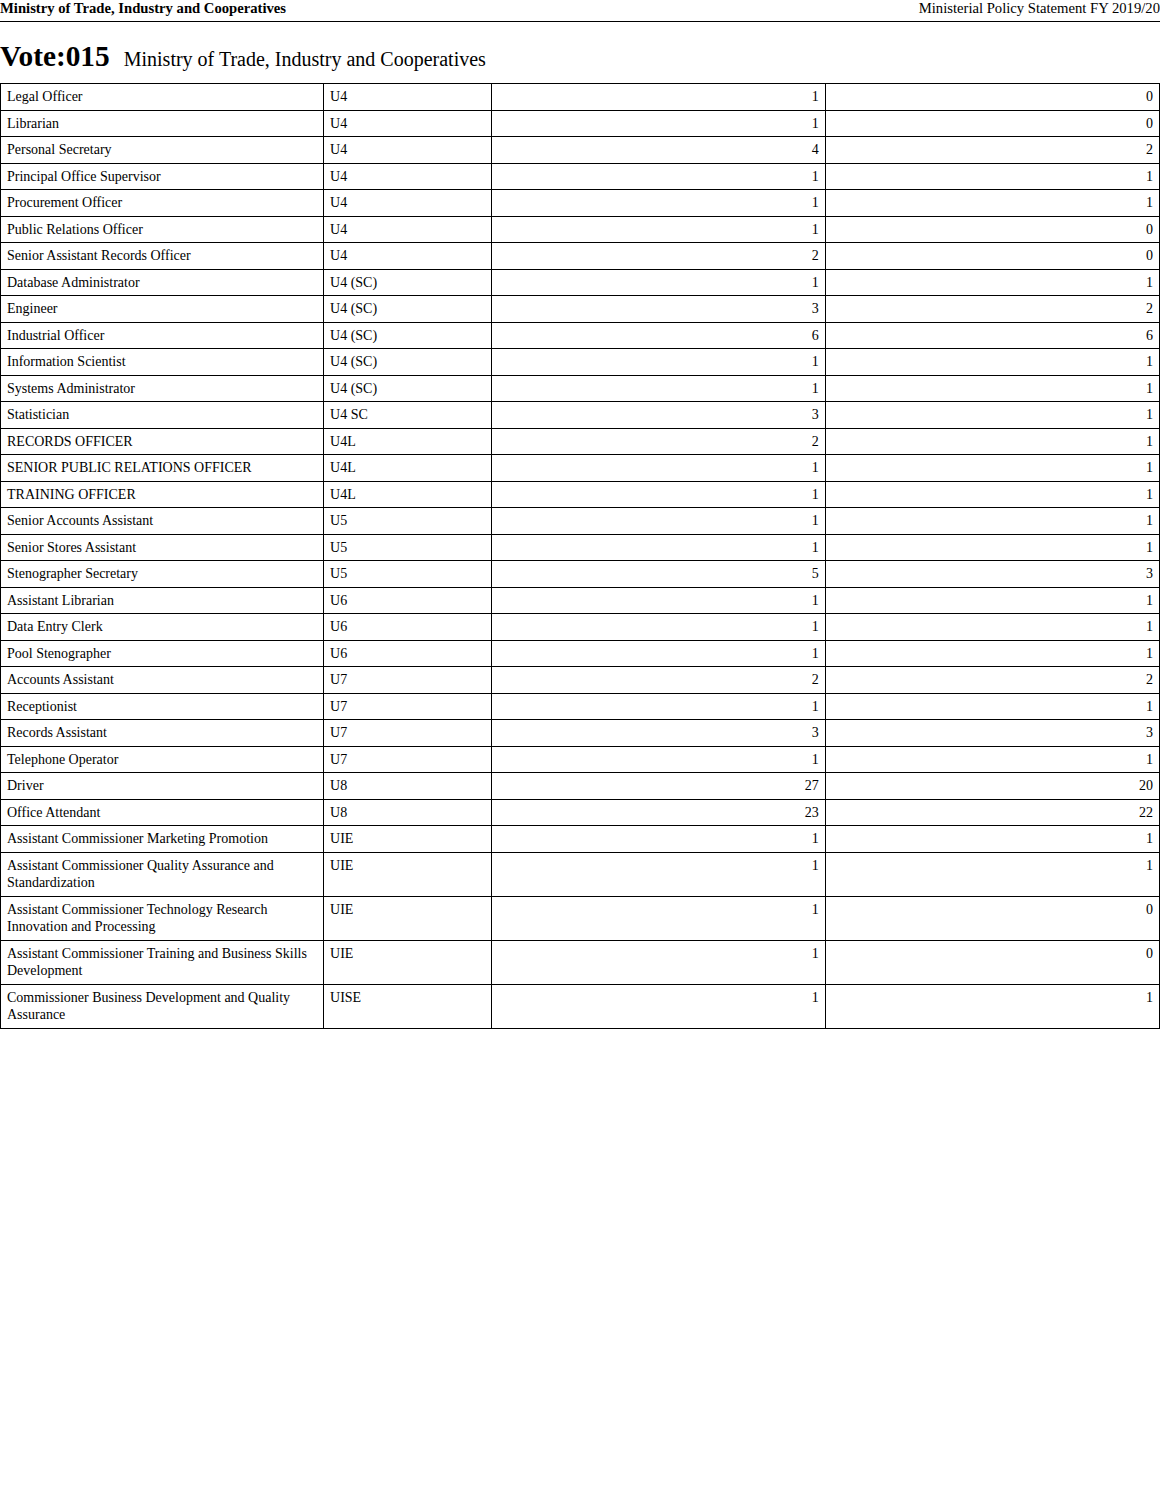Ministry of Trade, Industry and Cooperatives
Ministerial Policy Statement FY 2019/20
Vote:015 Ministry of Trade, Industry and Cooperatives
| Legal Officer | U4 | 1 | 0 |
| Librarian | U4 | 1 | 0 |
| Personal Secretary | U4 | 4 | 2 |
| Principal Office Supervisor | U4 | 1 | 1 |
| Procurement Officer | U4 | 1 | 1 |
| Public Relations Officer | U4 | 1 | 0 |
| Senior Assistant Records Officer | U4 | 2 | 0 |
| Database Administrator | U4 (SC) | 1 | 1 |
| Engineer | U4 (SC) | 3 | 2 |
| Industrial Officer | U4 (SC) | 6 | 6 |
| Information Scientist | U4 (SC) | 1 | 1 |
| Systems Administrator | U4 (SC) | 1 | 1 |
| Statistician | U4 SC | 3 | 1 |
| RECORDS OFFICER | U4L | 2 | 1 |
| SENIOR PUBLIC RELATIONS OFFICER | U4L | 1 | 1 |
| TRAINING OFFICER | U4L | 1 | 1 |
| Senior Accounts Assistant | U5 | 1 | 1 |
| Senior Stores Assistant | U5 | 1 | 1 |
| Stenographer Secretary | U5 | 5 | 3 |
| Assistant Librarian | U6 | 1 | 1 |
| Data Entry Clerk | U6 | 1 | 1 |
| Pool Stenographer | U6 | 1 | 1 |
| Accounts Assistant | U7 | 2 | 2 |
| Receptionist | U7 | 1 | 1 |
| Records Assistant | U7 | 3 | 3 |
| Telephone Operator | U7 | 1 | 1 |
| Driver | U8 | 27 | 20 |
| Office Attendant | U8 | 23 | 22 |
| Assistant Commissioner Marketing Promotion | UIE | 1 | 1 |
| Assistant Commissioner Quality Assurance and Standardization | UIE | 1 | 1 |
| Assistant Commissioner Technology Research Innovation and Processing | UIE | 1 | 0 |
| Assistant Commissioner Training and Business Skills Development | UIE | 1 | 0 |
| Commissioner Business Development and Quality Assurance | UISE | 1 | 1 |